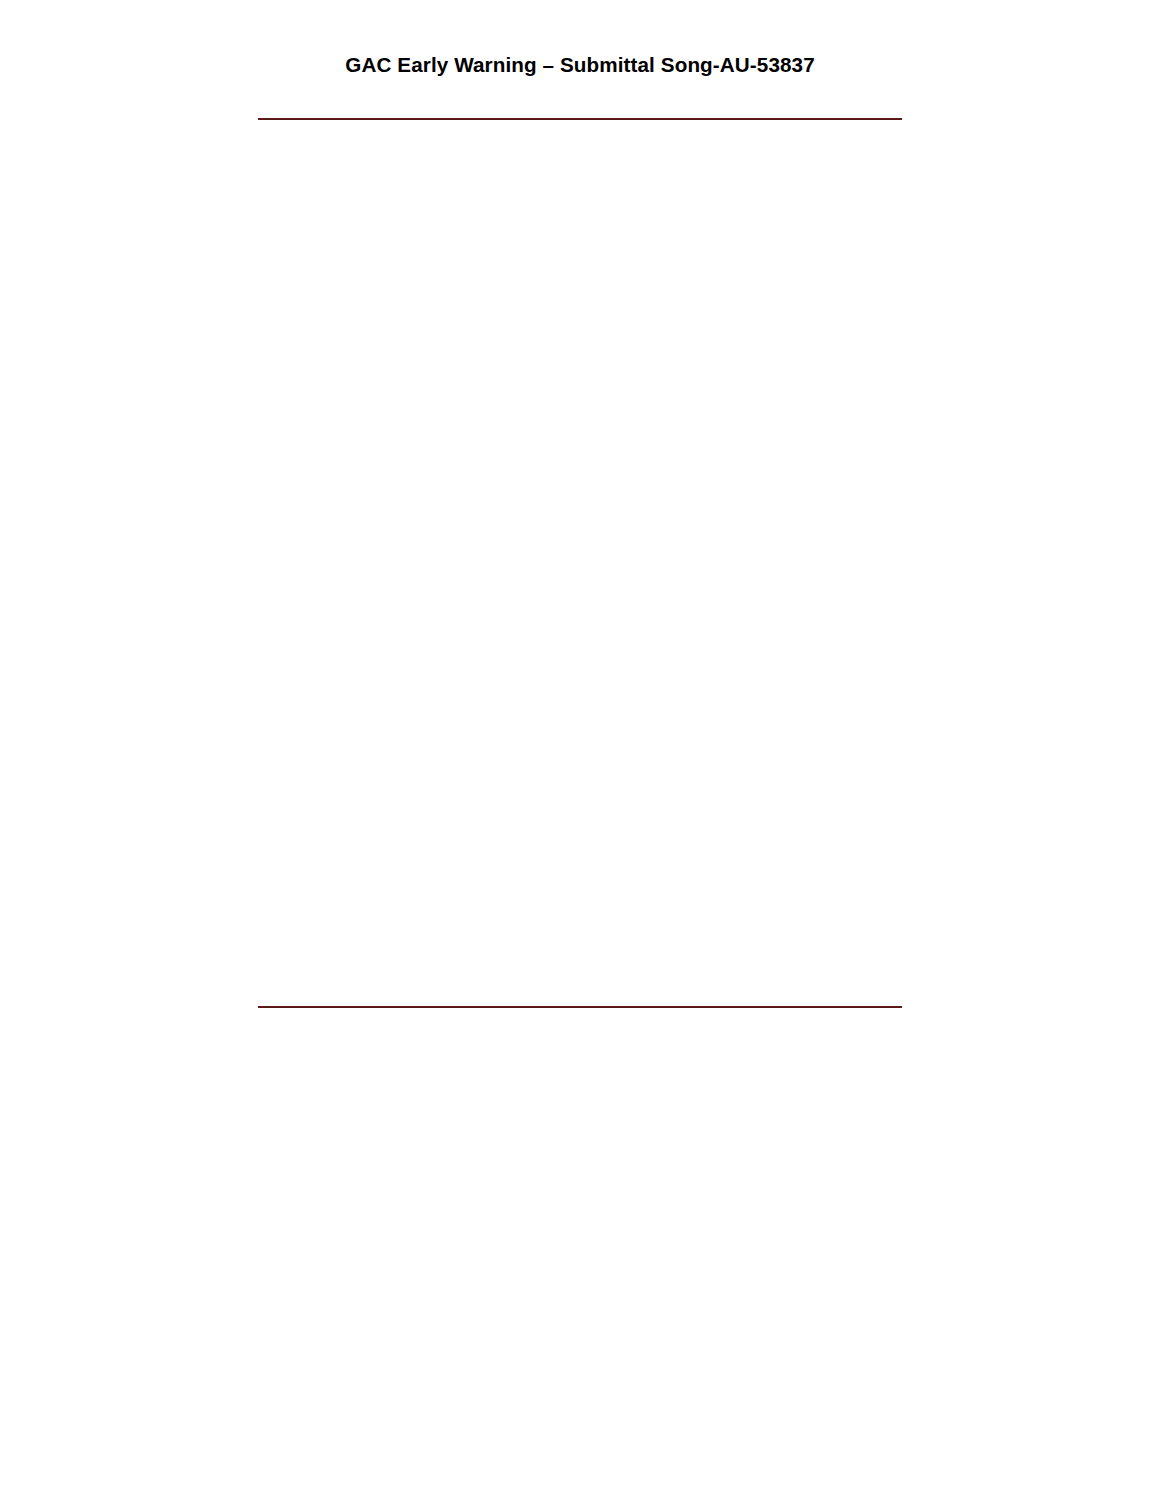GAC Early Warning – Submittal Song-AU-53837